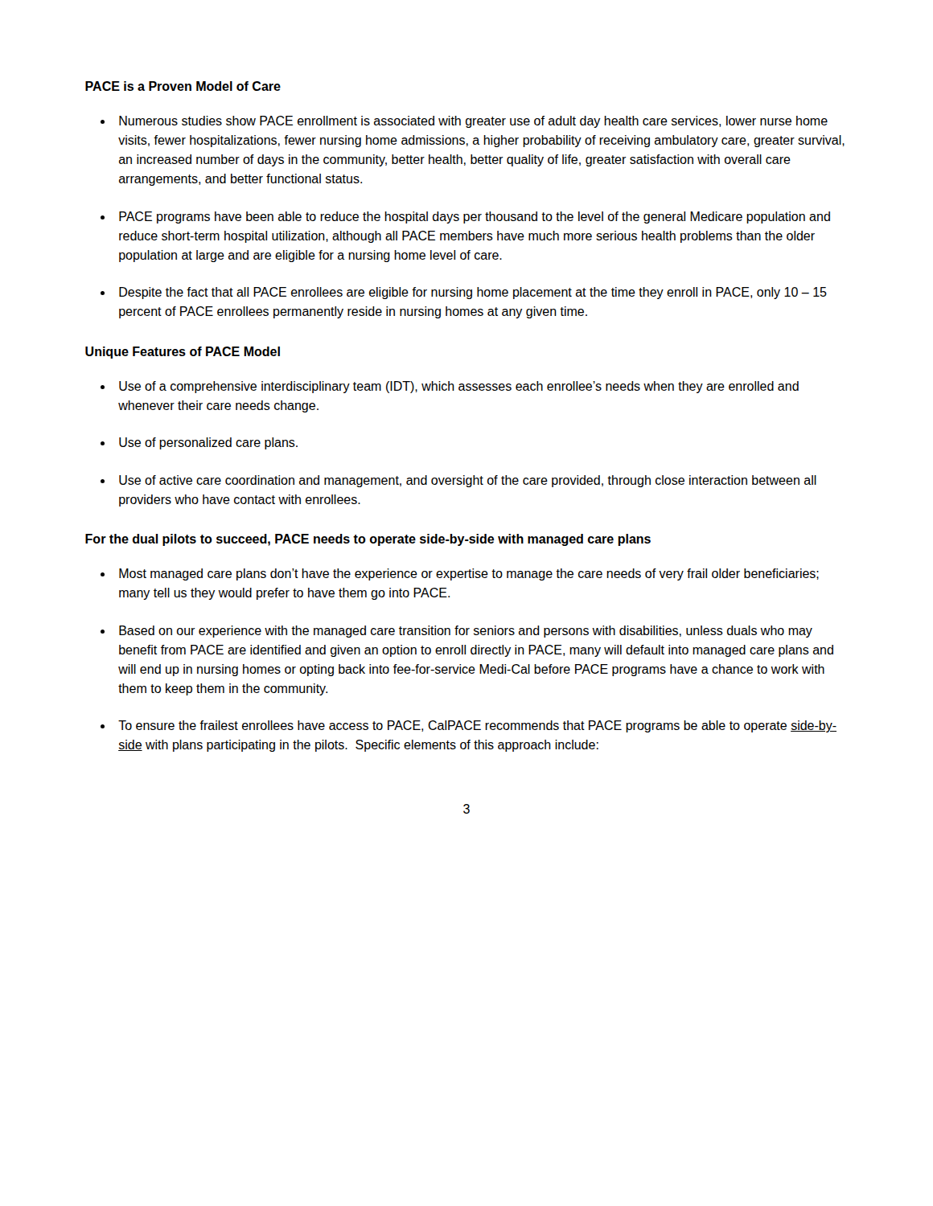PACE is a Proven Model of Care
Numerous studies show PACE enrollment is associated with greater use of adult day health care services, lower nurse home visits, fewer hospitalizations, fewer nursing home admissions, a higher probability of receiving ambulatory care, greater survival, an increased number of days in the community, better health, better quality of life, greater satisfaction with overall care arrangements, and better functional status.
PACE programs have been able to reduce the hospital days per thousand to the level of the general Medicare population and reduce short-term hospital utilization, although all PACE members have much more serious health problems than the older population at large and are eligible for a nursing home level of care.
Despite the fact that all PACE enrollees are eligible for nursing home placement at the time they enroll in PACE, only 10 – 15 percent of PACE enrollees permanently reside in nursing homes at any given time.
Unique Features of PACE Model
Use of a comprehensive interdisciplinary team (IDT), which assesses each enrollee’s needs when they are enrolled and whenever their care needs change.
Use of personalized care plans.
Use of active care coordination and management, and oversight of the care provided, through close interaction between all providers who have contact with enrollees.
For the dual pilots to succeed, PACE needs to operate side-by-side with managed care plans
Most managed care plans don’t have the experience or expertise to manage the care needs of very frail older beneficiaries; many tell us they would prefer to have them go into PACE.
Based on our experience with the managed care transition for seniors and persons with disabilities, unless duals who may benefit from PACE are identified and given an option to enroll directly in PACE, many will default into managed care plans and will end up in nursing homes or opting back into fee-for-service Medi-Cal before PACE programs have a chance to work with them to keep them in the community.
To ensure the frailest enrollees have access to PACE, CalPACE recommends that PACE programs be able to operate side-by-side with plans participating in the pilots. Specific elements of this approach include:
3